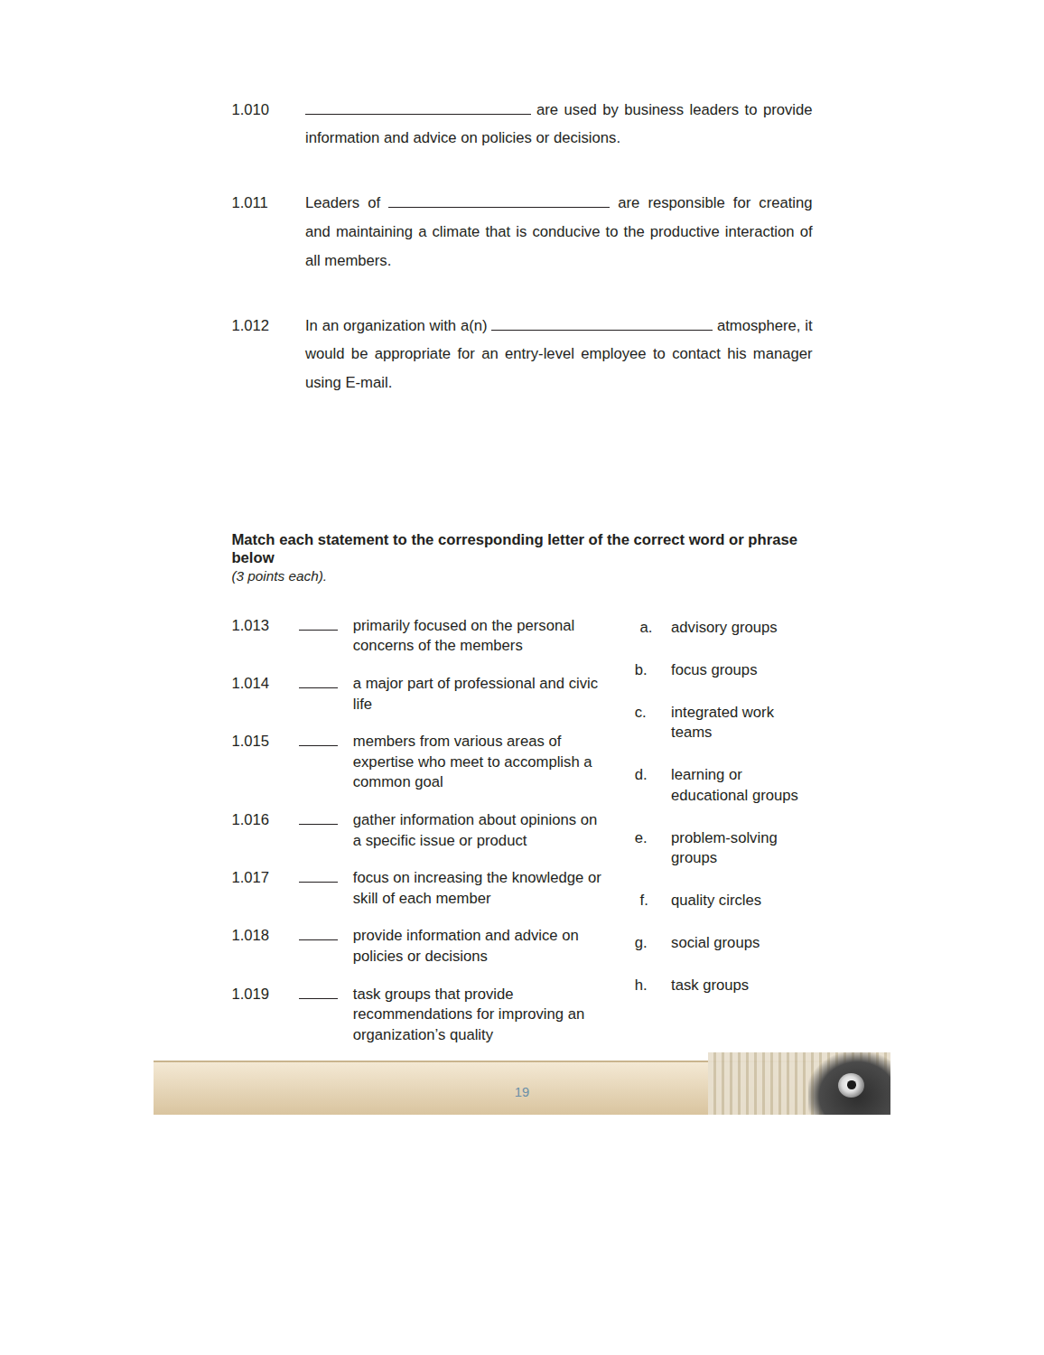1.010
are used by business leaders to provide information and advice on policies or decisions.
1.011
Leaders of are responsible for creating and maintaining a climate that is conducive to the productive interaction of all members.
1.012
In an organization with a(n) atmosphere, it would be appropriate for an entry-level employee to contact his manager using E-mail.
Match each statement to the corresponding letter of the correct word or phrase below
(3 points each).
1.013
primarily focused on the personal concerns of the members
1.014
a major part of professional and civic life
1.015
members from various areas of expertise who meet to accomplish a common goal
1.016
gather information about opinions on a specific issue or product
1.017
focus on increasing the knowledge or skill of each member
1.018
provide information and advice on policies or decisions
1.019
task groups that provide recommendations for improving an organization’s quality
a.
advisory groups
b.
focus groups
c.
integrated work teams
d.
learning or educational groups
e.
problem-solving groups
f.
quality circles
g.
social groups
h.
task groups
19